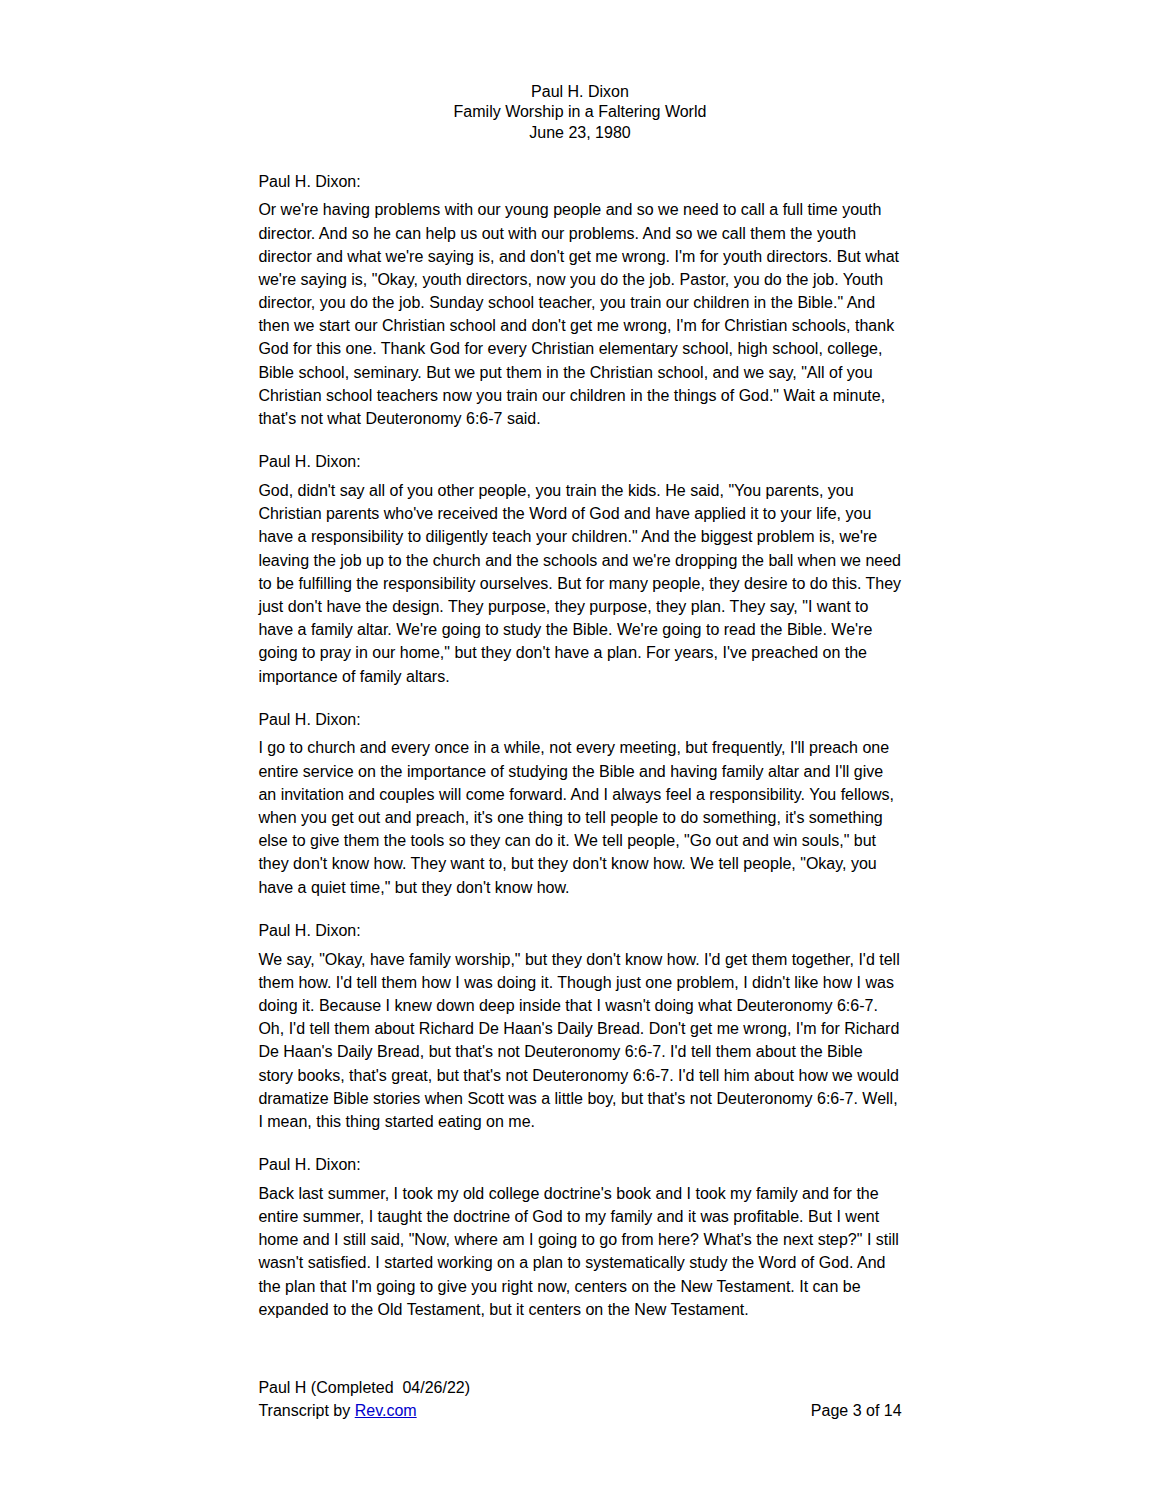Paul H. Dixon Family Worship in a Faltering World June 23, 1980
Paul H. Dixon:
Or we're having problems with our young people and so we need to call a full time youth director. And so he can help us out with our problems. And so we call them the youth director and what we're saying is, and don't get me wrong. I'm for youth directors. But what we're saying is, "Okay, youth directors, now you do the job. Pastor, you do the job. Youth director, you do the job. Sunday school teacher, you train our children in the Bible." And then we start our Christian school and don't get me wrong, I'm for Christian schools, thank God for this one. Thank God for every Christian elementary school, high school, college, Bible school, seminary. But we put them in the Christian school, and we say, "All of you Christian school teachers now you train our children in the things of God." Wait a minute, that's not what Deuteronomy 6:6-7 said.
Paul H. Dixon:
God, didn't say all of you other people, you train the kids. He said, "You parents, you Christian parents who've received the Word of God and have applied it to your life, you have a responsibility to diligently teach your children." And the biggest problem is, we're leaving the job up to the church and the schools and we're dropping the ball when we need to be fulfilling the responsibility ourselves. But for many people, they desire to do this. They just don't have the design. They purpose, they purpose, they plan. They say, "I want to have a family altar. We're going to study the Bible. We're going to read the Bible. We're going to pray in our home," but they don't have a plan. For years, I've preached on the importance of family altars.
Paul H. Dixon:
I go to church and every once in a while, not every meeting, but frequently, I'll preach one entire service on the importance of studying the Bible and having family altar and I'll give an invitation and couples will come forward. And I always feel a responsibility. You fellows, when you get out and preach, it's one thing to tell people to do something, it's something else to give them the tools so they can do it. We tell people, "Go out and win souls," but they don't know how. They want to, but they don't know how. We tell people, "Okay, you have a quiet time," but they don't know how.
Paul H. Dixon:
We say, "Okay, have family worship," but they don't know how. I'd get them together, I'd tell them how. I'd tell them how I was doing it. Though just one problem, I didn't like how I was doing it. Because I knew down deep inside that I wasn't doing what Deuteronomy 6:6-7. Oh, I'd tell them about Richard De Haan's Daily Bread. Don't get me wrong, I'm for Richard De Haan's Daily Bread, but that's not Deuteronomy 6:6-7. I'd tell them about the Bible story books, that's great, but that's not Deuteronomy 6:6-7. I'd tell him about how we would dramatize Bible stories when Scott was a little boy, but that's not Deuteronomy 6:6-7. Well, I mean, this thing started eating on me.
Paul H. Dixon:
Back last summer, I took my old college doctrine's book and I took my family and for the entire summer, I taught the doctrine of God to my family and it was profitable. But I went home and I still said, "Now, where am I going to go from here? What's the next step?" I still wasn't satisfied. I started working on a plan to systematically study the Word of God. And the plan that I'm going to give you right now, centers on the New Testament. It can be expanded to the Old Testament, but it centers on the New Testament.
Paul H (Completed 04/26/22)
Transcript by Rev.com
Page 3 of 14